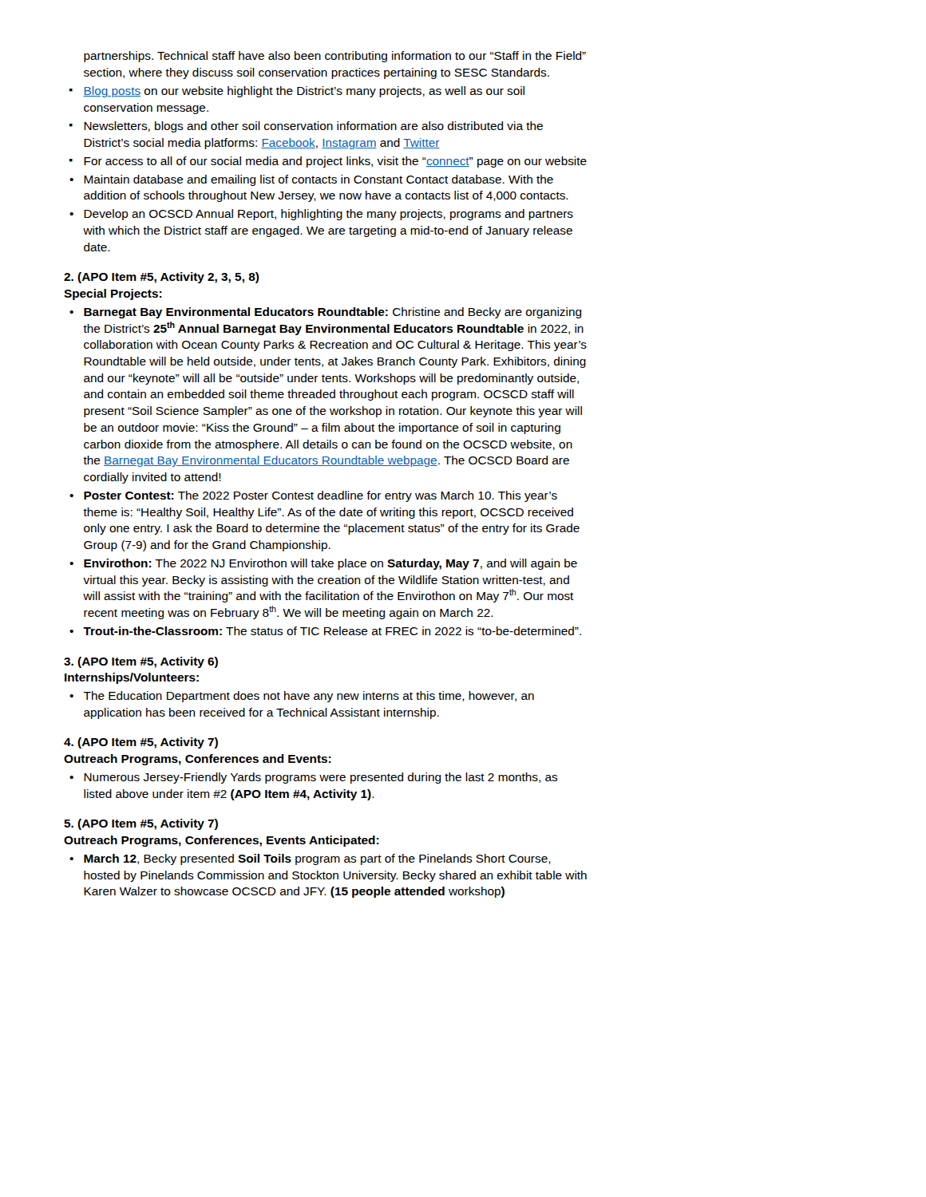partnerships. Technical staff have also been contributing information to our “Staff in the Field” section, where they discuss soil conservation practices pertaining to SESC Standards.
Blog posts on our website highlight the District’s many projects, as well as our soil conservation message.
Newsletters, blogs and other soil conservation information are also distributed via the District’s social media platforms: Facebook, Instagram and Twitter
For access to all of our social media and project links, visit the “connect” page on our website
Maintain database and emailing list of contacts in Constant Contact database. With the addition of schools throughout New Jersey, we now have a contacts list of 4,000 contacts.
Develop an OCSCD Annual Report, highlighting the many projects, programs and partners with which the District staff are engaged. We are targeting a mid-to-end of January release date.
2. (APO Item #5, Activity 2, 3, 5, 8)
Special Projects:
Barnegat Bay Environmental Educators Roundtable: Christine and Becky are organizing the District’s 25th Annual Barnegat Bay Environmental Educators Roundtable in 2022, in collaboration with Ocean County Parks & Recreation and OC Cultural & Heritage. This year’s Roundtable will be held outside, under tents, at Jakes Branch County Park. Exhibitors, dining and our “keynote” will all be “outside” under tents. Workshops will be predominantly outside, and contain an embedded soil theme threaded throughout each program. OCSCD staff will present “Soil Science Sampler” as one of the workshop in rotation. Our keynote this year will be an outdoor movie: “Kiss the Ground” – a film about the importance of soil in capturing carbon dioxide from the atmosphere. All details o can be found on the OCSCD website, on the Barnegat Bay Environmental Educators Roundtable webpage. The OCSCD Board are cordially invited to attend!
Poster Contest: The 2022 Poster Contest deadline for entry was March 10. This year’s theme is: “Healthy Soil, Healthy Life”. As of the date of writing this report, OCSCD received only one entry. I ask the Board to determine the “placement status” of the entry for its Grade Group (7-9) and for the Grand Championship.
Envirothon: The 2022 NJ Envirothon will take place on Saturday, May 7, and will again be virtual this year. Becky is assisting with the creation of the Wildlife Station written-test, and will assist with the “training” and with the facilitation of the Envirothon on May 7th. Our most recent meeting was on February 8th. We will be meeting again on March 22.
Trout-in-the-Classroom: The status of TIC Release at FREC in 2022 is “to-be-determined”.
3. (APO Item #5, Activity 6)
Internships/Volunteers:
The Education Department does not have any new interns at this time, however, an application has been received for a Technical Assistant internship.
4. (APO Item #5, Activity 7)
Outreach Programs, Conferences and Events:
Numerous Jersey-Friendly Yards programs were presented during the last 2 months, as listed above under item #2 (APO Item #4, Activity 1).
5. (APO Item #5, Activity 7)
Outreach Programs, Conferences, Events Anticipated:
March 12, Becky presented Soil Toils program as part of the Pinelands Short Course, hosted by Pinelands Commission and Stockton University. Becky shared an exhibit table with Karen Walzer to showcase OCSCD and JFY. (15 people attended workshop)